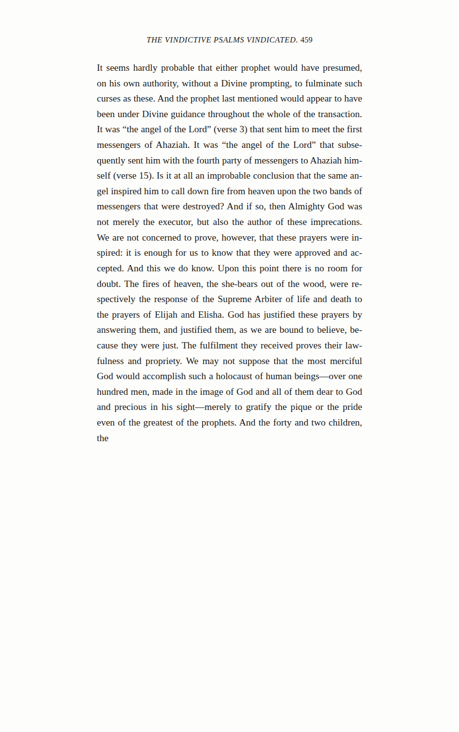THE VINDICTIVE PSALMS VINDICATED. 459
It seems hardly probable that either prophet would have presumed, on his own authority, without a Divine prompting, to fulminate such curses as these. And the prophet last mentioned would appear to have been under Divine guidance throughout the whole of the transaction. It was “the angel of the Lord” (verse 3) that sent him to meet the first messengers of Ahaziah. It was “the angel of the Lord” that subsequently sent him with the fourth party of messengers to Ahaziah himself (verse 15). Is it at all an improbable conclusion that the same angel inspired him to call down fire from heaven upon the two bands of messengers that were destroyed? And if so, then Almighty God was not merely the executor, but also the author of these imprecations. We are not concerned to prove, however, that these prayers were inspired: it is enough for us to know that they were approved and accepted. And this we do know. Upon this point there is no room for doubt. The fires of heaven, the she-bears out of the wood, were respectively the response of the Supreme Arbiter of life and death to the prayers of Elijah and Elisha. God has justified these prayers by answering them, and justified them, as we are bound to believe, because they were just. The fulfilment they received proves their lawfulness and propriety. We may not suppose that the most merciful God would accomplish such a holocaust of human beings—over one hundred men, made in the image of God and all of them dear to God and precious in his sight—merely to gratify the pique or the pride even of the greatest of the prophets. And the forty and two children, the